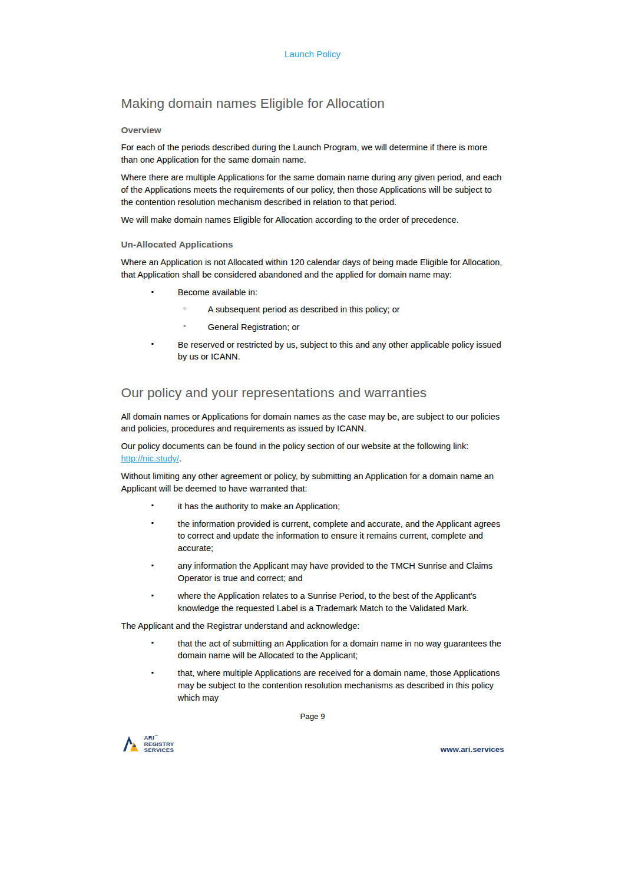Launch Policy
Making domain names Eligible for Allocation
Overview
For each of the periods described during the Launch Program, we will determine if there is more than one Application for the same domain name.
Where there are multiple Applications for the same domain name during any given period, and each of the Applications meets the requirements of our policy, then those Applications will be subject to the contention resolution mechanism described in relation to that period.
We will make domain names Eligible for Allocation according to the order of precedence.
Un-Allocated Applications
Where an Application is not Allocated within 120 calendar days of being made Eligible for Allocation, that Application shall be considered abandoned and the applied for domain name may:
Become available in:
A subsequent period as described in this policy; or
General Registration; or
Be reserved or restricted by us, subject to this and any other applicable policy issued by us or ICANN.
Our policy and your representations and warranties
All domain names or Applications for domain names as the case may be, are subject to our policies and policies, procedures and requirements as issued by ICANN.
Our policy documents can be found in the policy section of our website at the following link: http://nic.study/.
Without limiting any other agreement or policy, by submitting an Application for a domain name an Applicant will be deemed to have warranted that:
it has the authority to make an Application;
the information provided is current, complete and accurate, and the Applicant agrees to correct and update the information to ensure it remains current, complete and accurate;
any information the Applicant may have provided to the TMCH Sunrise and Claims Operator is true and correct; and
where the Application relates to a Sunrise Period, to the best of the Applicant's knowledge the requested Label is a Trademark Match to the Validated Mark.
The Applicant and the Registrar understand and acknowledge:
that the act of submitting an Application for a domain name in no way guarantees the domain name will be Allocated to the Applicant;
that, where multiple Applications are received for a domain name, those Applications may be subject to the contention resolution mechanisms as described in this policy which may
ARI™
REGISTRY
SERVICES
Page 9
www.ari.services